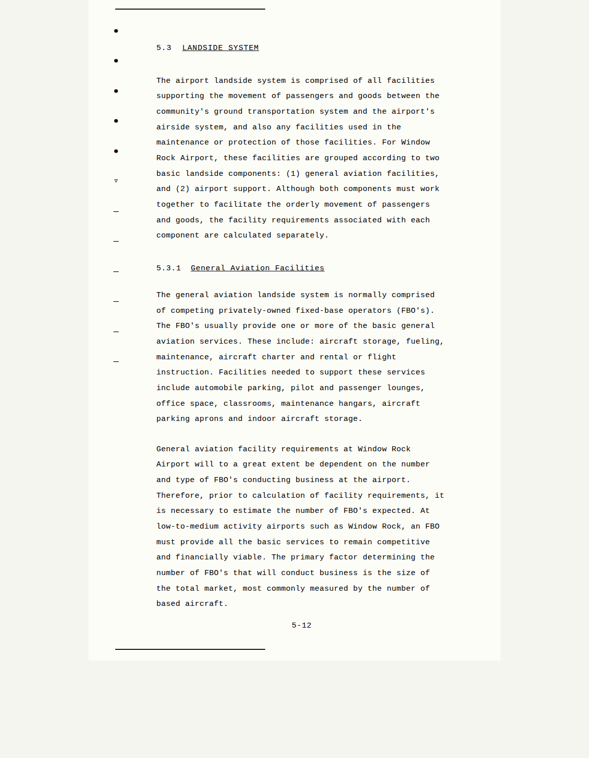●
●
●
●
●
▿
—
—
—
—
—
—
5.3 LANDSIDE SYSTEM
The airport landside system is comprised of all facilities supporting the movement of passengers and goods between the community's ground transportation system and the airport's airside system, and also any facilities used in the maintenance or protection of those facilities. For Window Rock Airport, these facilities are grouped according to two basic landside components: (1) general aviation facilities, and (2) airport support. Although both components must work together to facilitate the orderly movement of passengers and goods, the facility requirements associated with each component are calculated separately.
5.3.1 General Aviation Facilities
The general aviation landside system is normally comprised of competing privately-owned fixed-base operators (FBO's). The FBO's usually provide one or more of the basic general aviation services. These include: aircraft storage, fueling, maintenance, aircraft charter and rental or flight instruction. Facilities needed to support these services include automobile parking, pilot and passenger lounges, office space, classrooms, maintenance hangars, aircraft parking aprons and indoor aircraft storage.
General aviation facility requirements at Window Rock Airport will to a great extent be dependent on the number and type of FBO's conducting business at the airport. Therefore, prior to calculation of facility requirements, it is necessary to estimate the number of FBO's expected. At low-to-medium activity airports such as Window Rock, an FBO must provide all the basic services to remain competitive and financially viable. The primary factor determining the number of FBO's that will conduct business is the size of the total market, most commonly measured by the number of based aircraft.
5-12